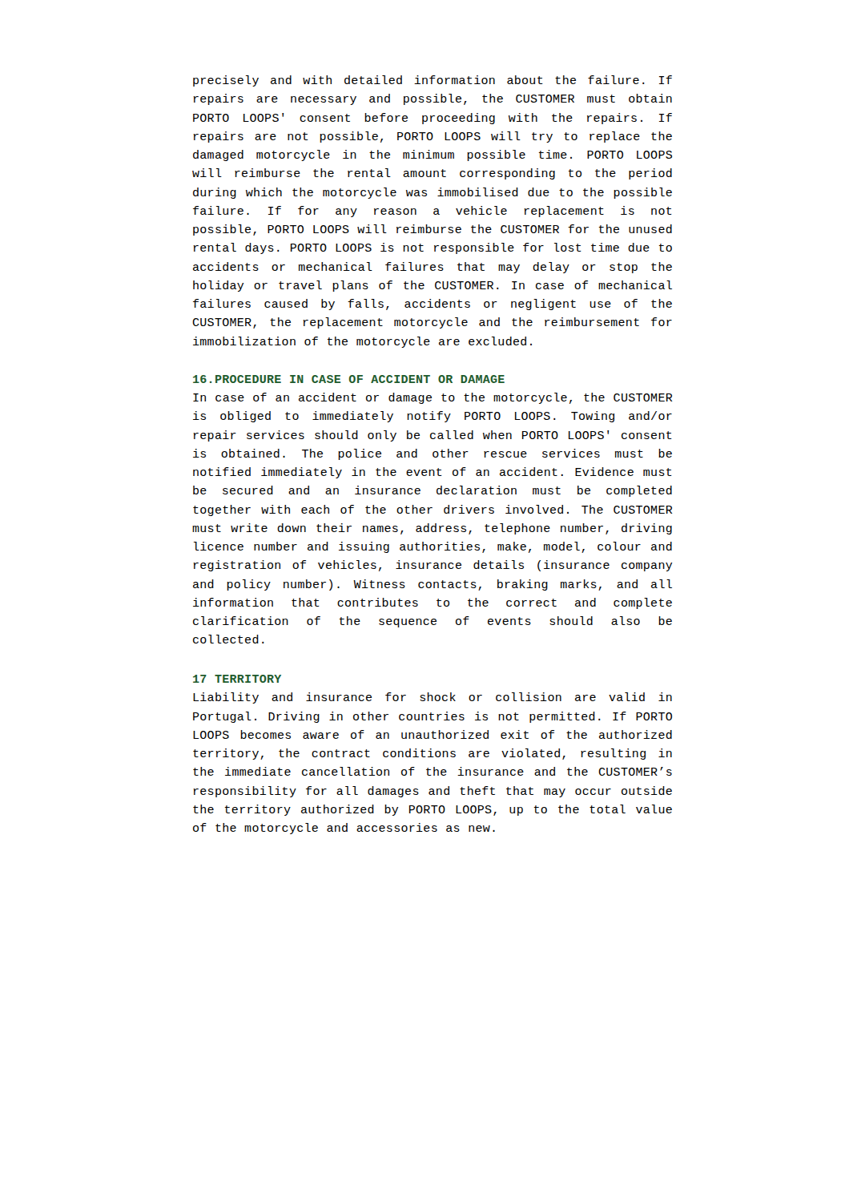precisely and with detailed information about the failure. If repairs are necessary and possible, the CUSTOMER must obtain PORTO LOOPS' consent before proceeding with the repairs. If repairs are not possible, PORTO LOOPS will try to replace the damaged motorcycle in the minimum possible time. PORTO LOOPS will reimburse the rental amount corresponding to the period during which the motorcycle was immobilised due to the possible failure. If for any reason a vehicle replacement is not possible, PORTO LOOPS will reimburse the CUSTOMER for the unused rental days. PORTO LOOPS is not responsible for lost time due to accidents or mechanical failures that may delay or stop the holiday or travel plans of the CUSTOMER. In case of mechanical failures caused by falls, accidents or negligent use of the CUSTOMER, the replacement motorcycle and the reimbursement for immobilization of the motorcycle are excluded.
16.PROCEDURE IN CASE OF ACCIDENT OR DAMAGE
In case of an accident or damage to the motorcycle, the CUSTOMER is obliged to immediately notify PORTO LOOPS. Towing and/or repair services should only be called when PORTO LOOPS' consent is obtained. The police and other rescue services must be notified immediately in the event of an accident. Evidence must be secured and an insurance declaration must be completed together with each of the other drivers involved. The CUSTOMER must write down their names, address, telephone number, driving licence number and issuing authorities, make, model, colour and registration of vehicles, insurance details (insurance company and policy number). Witness contacts, braking marks, and all information that contributes to the correct and complete clarification of the sequence of events should also be collected.
17 TERRITORY
Liability and insurance for shock or collision are valid in Portugal. Driving in other countries is not permitted. If PORTO LOOPS becomes aware of an unauthorized exit of the authorized territory, the contract conditions are violated, resulting in the immediate cancellation of the insurance and the CUSTOMER’s responsibility for all damages and theft that may occur outside the territory authorized by PORTO LOOPS, up to the total value of the motorcycle and accessories as new.